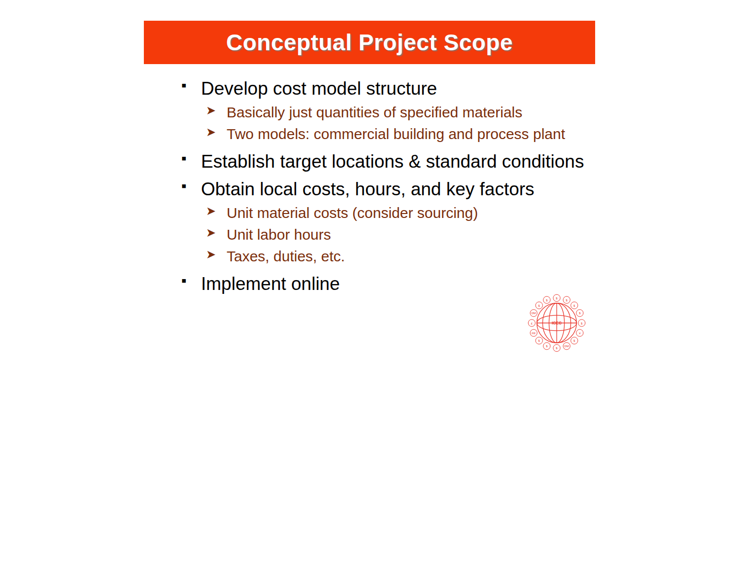Conceptual Project Scope
Develop cost model structure
Basically just quantities of specified materials
Two models: commercial building and process plant
Establish target locations & standard conditions
Obtain local costs, hours, and key factors
Unit material costs (consider sourcing)
Unit labor hours
Taxes, duties, etc.
Implement online
ICEC $ $ $ $ $ $ £ $ $ $ ¥ DM $ FR DM $